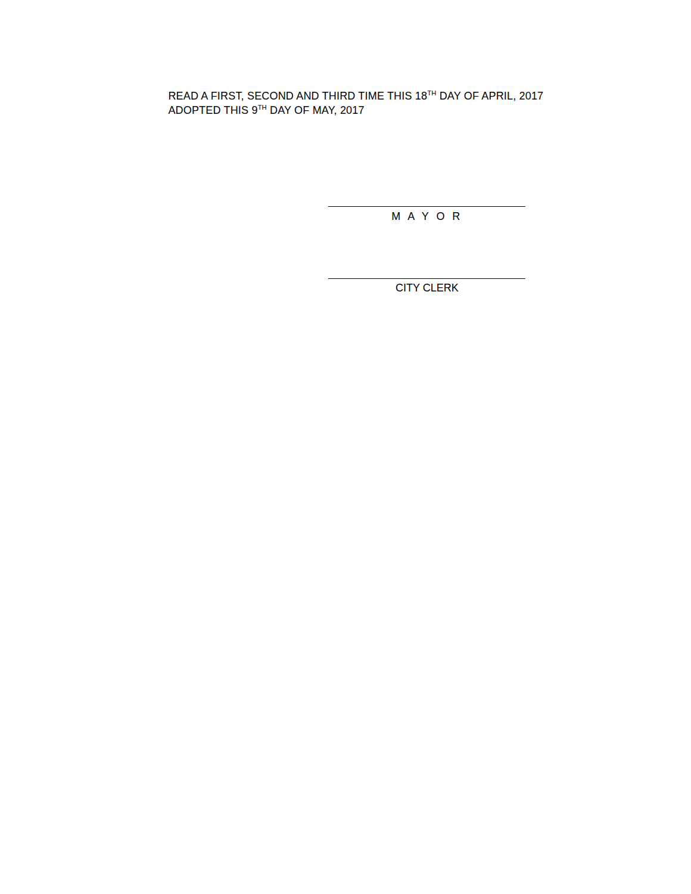READ A FIRST, SECOND AND THIRD TIME THIS 18TH DAY OF APRIL, 2017
ADOPTED THIS 9TH DAY OF MAY, 2017
M A Y O R
CITY CLERK